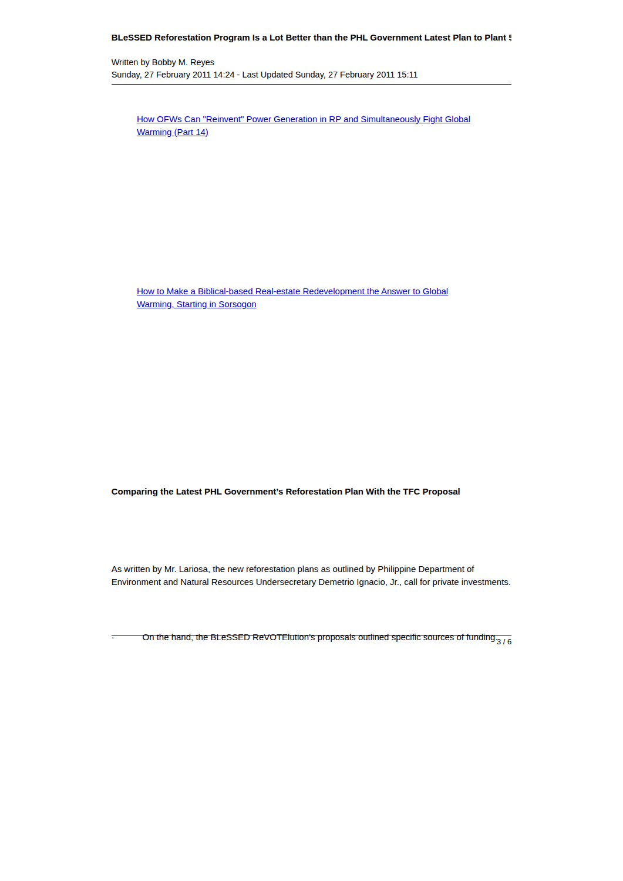BLeSSED Reforestation Program Is a Lot Better than the PHL Government Latest Plan to Plant 500-million
Written by Bobby M. Reyes Sunday, 27 February 2011 14:24 - Last Updated Sunday, 27 February 2011 15:11
How OFWs Can "Reinvent" Power Generation in RP and Simultaneously Fight Global Warming (Part 14)
How to Make a Biblical-based Real-estate Redevelopment the Answer to Global Warming, Starting in Sorsogon
Comparing the Latest PHL Government’s Reforestation Plan With the TFC Proposal
As written by Mr. Lariosa, the new reforestation plans as outlined by Philippine Department of Environment and Natural Resources Undersecretary Demetrio Ignacio, Jr., call for private investments.
·On the hand, the BLeSSED ReVOTElution’s proposals outlined specific sources of funding.
3 / 6